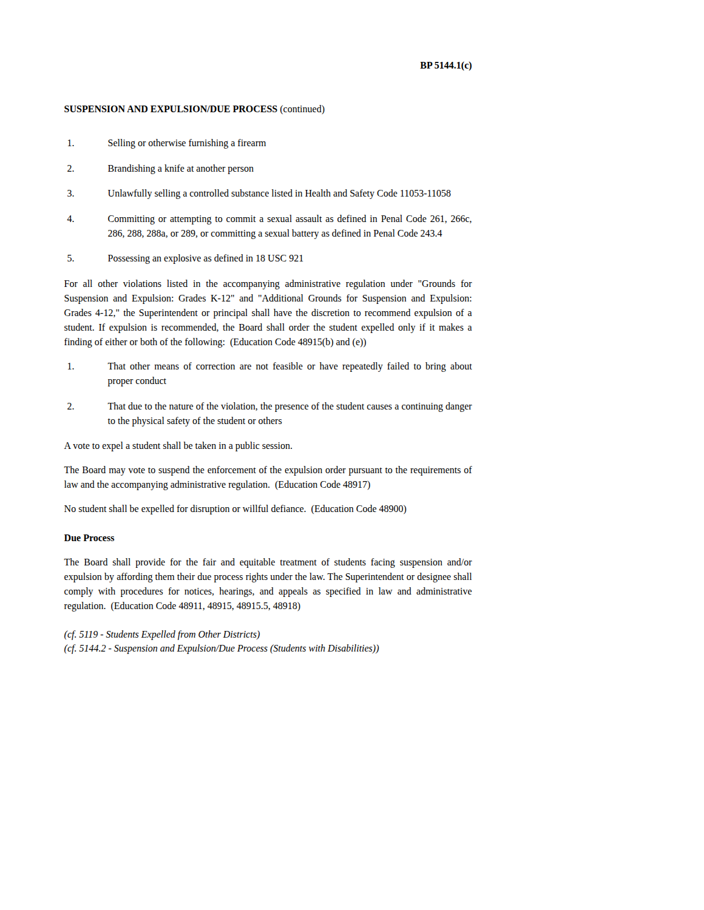BP 5144.1(c)
Suspension and Expulsion/Due Process (continued)
Selling or otherwise furnishing a firearm
Brandishing a knife at another person
Unlawfully selling a controlled substance listed in Health and Safety Code 11053-11058
Committing or attempting to commit a sexual assault as defined in Penal Code 261, 266c, 286, 288, 288a, or 289, or committing a sexual battery as defined in Penal Code 243.4
Possessing an explosive as defined in 18 USC 921
For all other violations listed in the accompanying administrative regulation under "Grounds for Suspension and Expulsion: Grades K-12" and "Additional Grounds for Suspension and Expulsion: Grades 4-12," the Superintendent or principal shall have the discretion to recommend expulsion of a student. If expulsion is recommended, the Board shall order the student expelled only if it makes a finding of either or both of the following: (Education Code 48915(b) and (e))
That other means of correction are not feasible or have repeatedly failed to bring about proper conduct
That due to the nature of the violation, the presence of the student causes a continuing danger to the physical safety of the student or others
A vote to expel a student shall be taken in a public session.
The Board may vote to suspend the enforcement of the expulsion order pursuant to the requirements of law and the accompanying administrative regulation. (Education Code 48917)
No student shall be expelled for disruption or willful defiance. (Education Code 48900)
Due Process
The Board shall provide for the fair and equitable treatment of students facing suspension and/or expulsion by affording them their due process rights under the law. The Superintendent or designee shall comply with procedures for notices, hearings, and appeals as specified in law and administrative regulation. (Education Code 48911, 48915, 48915.5, 48918)
(cf. 5119 - Students Expelled from Other Districts) (cf. 5144.2 - Suspension and Expulsion/Due Process (Students with Disabilities))